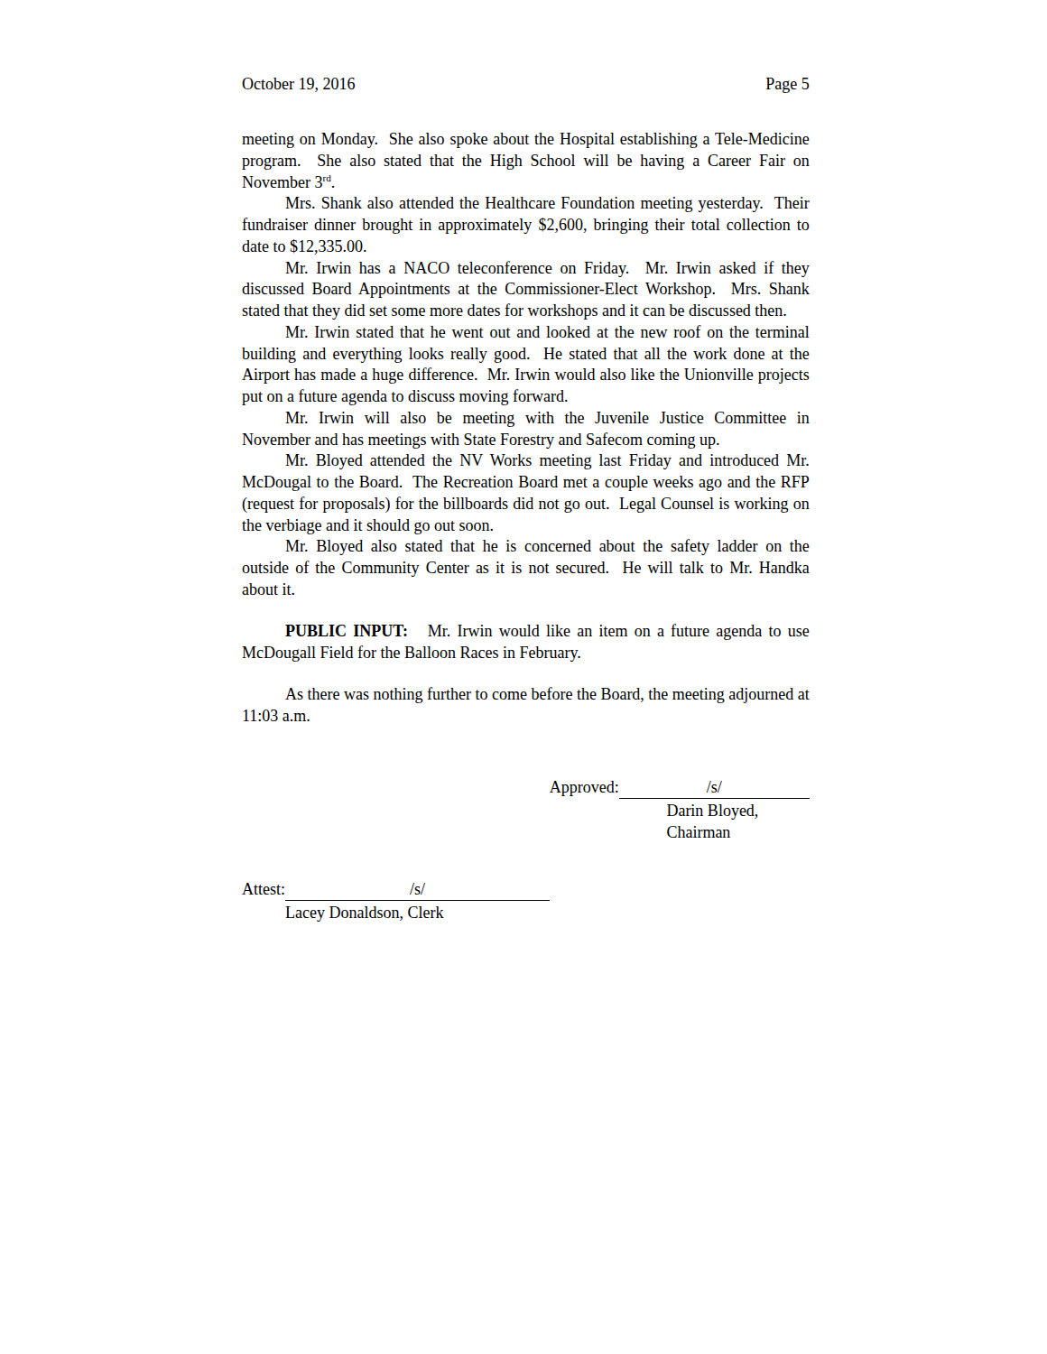October 19, 2016
Page 5
meeting on Monday. She also spoke about the Hospital establishing a Tele-Medicine program. She also stated that the High School will be having a Career Fair on November 3rd.
Mrs. Shank also attended the Healthcare Foundation meeting yesterday. Their fundraiser dinner brought in approximately $2,600, bringing their total collection to date to $12,335.00.
Mr. Irwin has a NACO teleconference on Friday. Mr. Irwin asked if they discussed Board Appointments at the Commissioner-Elect Workshop. Mrs. Shank stated that they did set some more dates for workshops and it can be discussed then.
Mr. Irwin stated that he went out and looked at the new roof on the terminal building and everything looks really good. He stated that all the work done at the Airport has made a huge difference. Mr. Irwin would also like the Unionville projects put on a future agenda to discuss moving forward.
Mr. Irwin will also be meeting with the Juvenile Justice Committee in November and has meetings with State Forestry and Safecom coming up.
Mr. Bloyed attended the NV Works meeting last Friday and introduced Mr. McDougal to the Board. The Recreation Board met a couple weeks ago and the RFP (request for proposals) for the billboards did not go out. Legal Counsel is working on the verbiage and it should go out soon.
Mr. Bloyed also stated that he is concerned about the safety ladder on the outside of the Community Center as it is not secured. He will talk to Mr. Handka about it.
PUBLIC INPUT: Mr. Irwin would like an item on a future agenda to use McDougall Field for the Balloon Races in February.
As there was nothing further to come before the Board, the meeting adjourned at 11:03 a.m.
Approved: /s/
Darin Bloyed, Chairman
Attest: /s/
Lacey Donaldson, Clerk